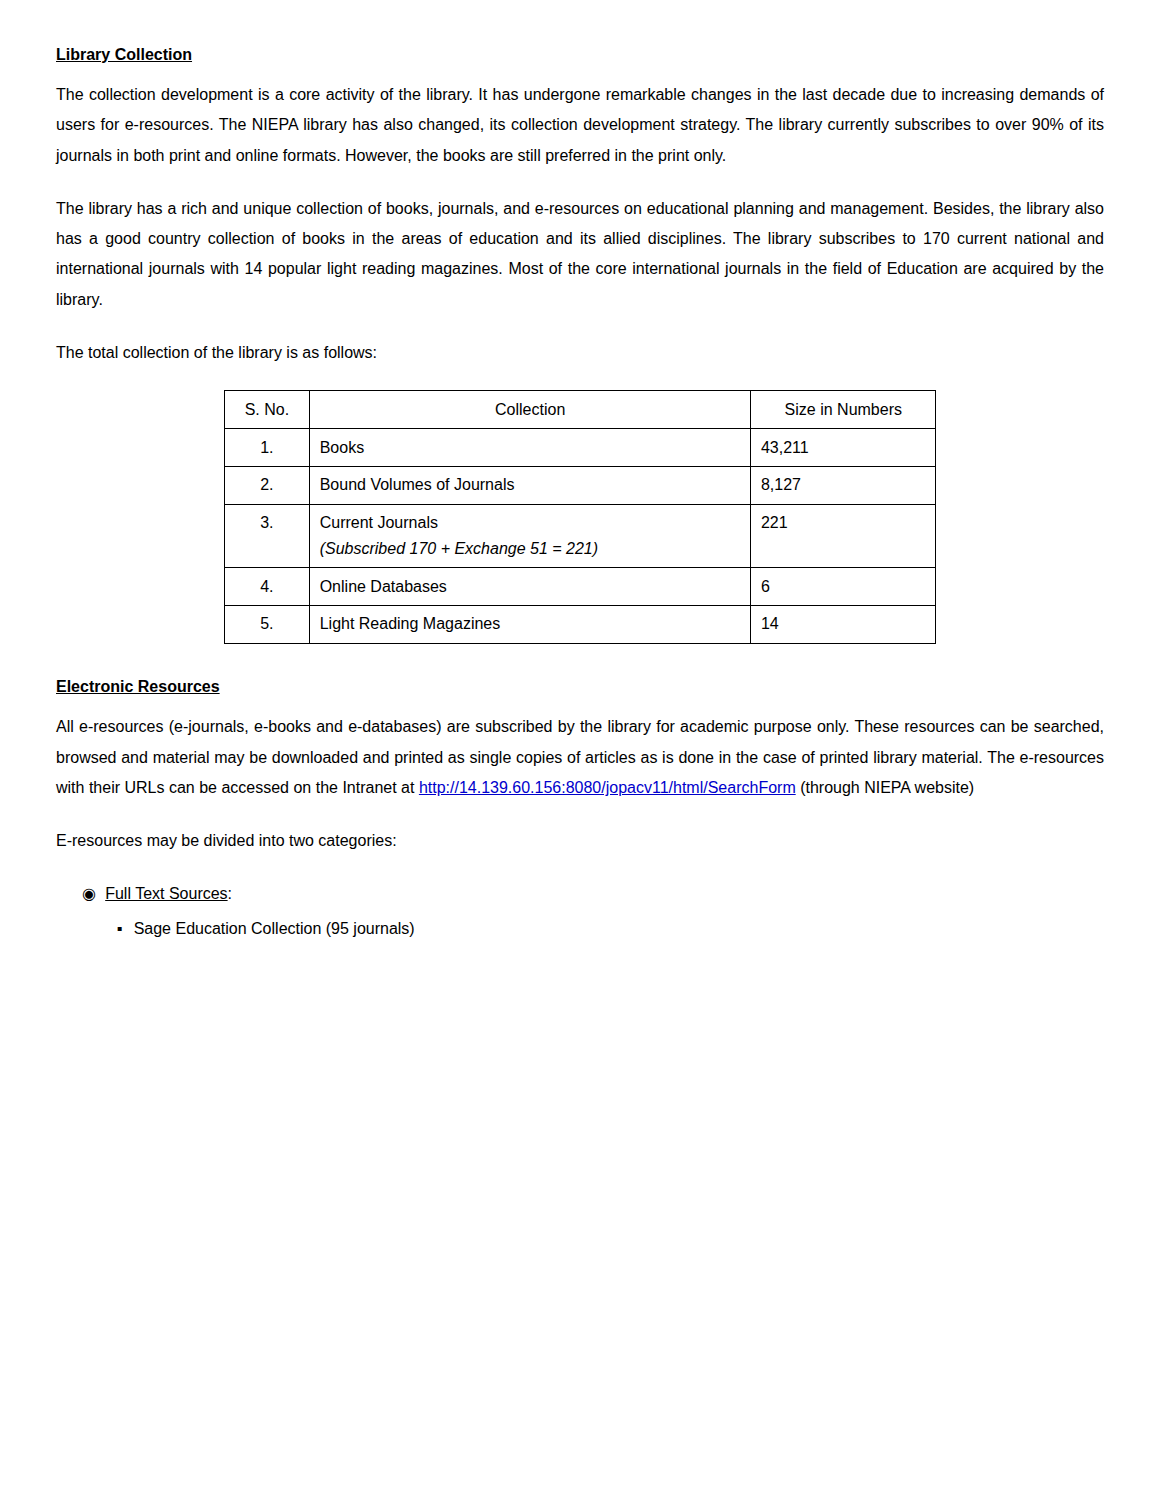Library Collection
The collection development is a core activity of the library. It has undergone remarkable changes in the last decade due to increasing demands of users for e-resources. The NIEPA library has also changed, its collection development strategy. The library currently subscribes to over 90% of its journals in both print and online formats. However, the books are still preferred in the print only.
The library has a rich and unique collection of books, journals, and e-resources on educational planning and management. Besides, the library also has a good country collection of books in the areas of education and its allied disciplines. The library subscribes to 170 current national and international journals with 14 popular light reading magazines. Most of the core international journals in the field of Education are acquired by the library.
The total collection of the library is as follows:
| S. No. | Collection | Size in Numbers |
| --- | --- | --- |
| 1. | Books | 43,211 |
| 2. | Bound Volumes of Journals | 8,127 |
| 3. | Current Journals (Subscribed 170 + Exchange 51 = 221) | 221 |
| 4. | Online Databases | 6 |
| 5. | Light Reading Magazines | 14 |
Electronic Resources
All e-resources (e-journals, e-books and e-databases) are subscribed by the library for academic purpose only. These resources can be searched, browsed and material may be downloaded and printed as single copies of articles as is done in the case of printed library material. The e-resources with their URLs can be accessed on the Intranet at http://14.139.60.156:8080/jopacv11/html/SearchForm (through NIEPA website)
E-resources may be divided into two categories:
Full Text Sources:
Sage Education Collection (95 journals)